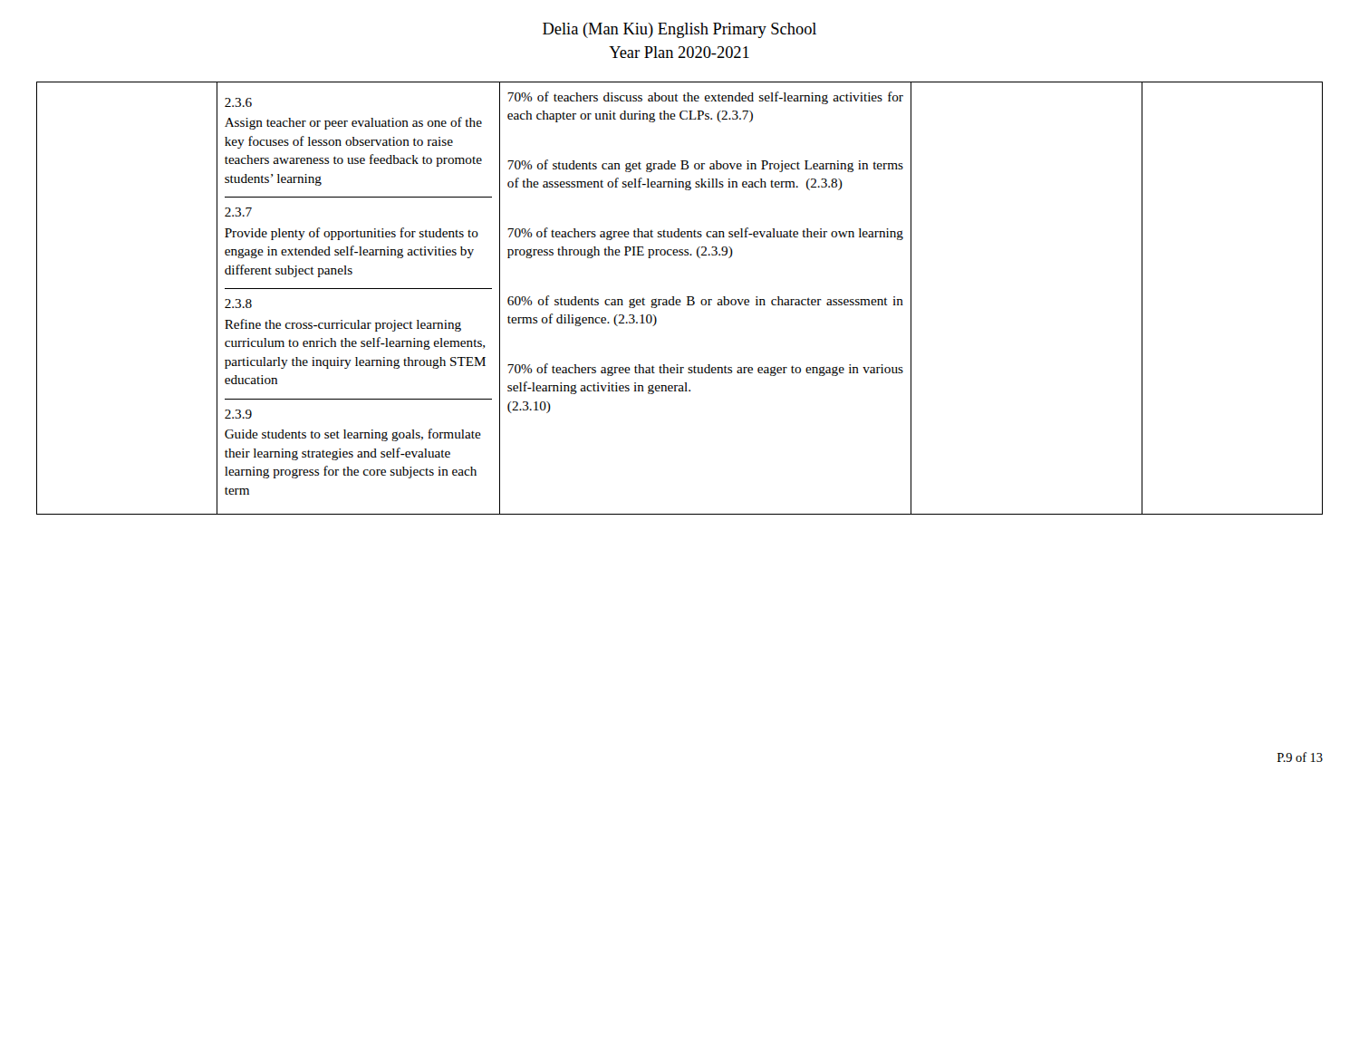Delia (Man Kiu) English Primary School
Year Plan 2020-2021
| | 2.3.6 Assign teacher or peer evaluation as one of the key focuses of lesson observation to raise teachers awareness to use feedback to promote students’ learning 2.3.7 Provide plenty of opportunities for students to engage in extended self-learning activities by different subject panels 2.3.8 Refine the cross-curricular project learning curriculum to enrich the self-learning elements, particularly the inquiry learning through STEM education 2.3.9 Guide students to set learning goals, formulate their learning strategies and self-evaluate learning progress for the core subjects in each term | 70% of teachers discuss about the extended self-learning activities for each chapter or unit during the CLPs. (2.3.7) 70% of students can get grade B or above in Project Learning in terms of the assessment of self-learning skills in each term. (2.3.8) 70% of teachers agree that students can self-evaluate their own learning progress through the PIE process. (2.3.9) 60% of students can get grade B or above in character assessment in terms of diligence. (2.3.10) 70% of teachers agree that their students are eager to engage in various self-learning activities in general. (2.3.10) | | |
P.9 of 13